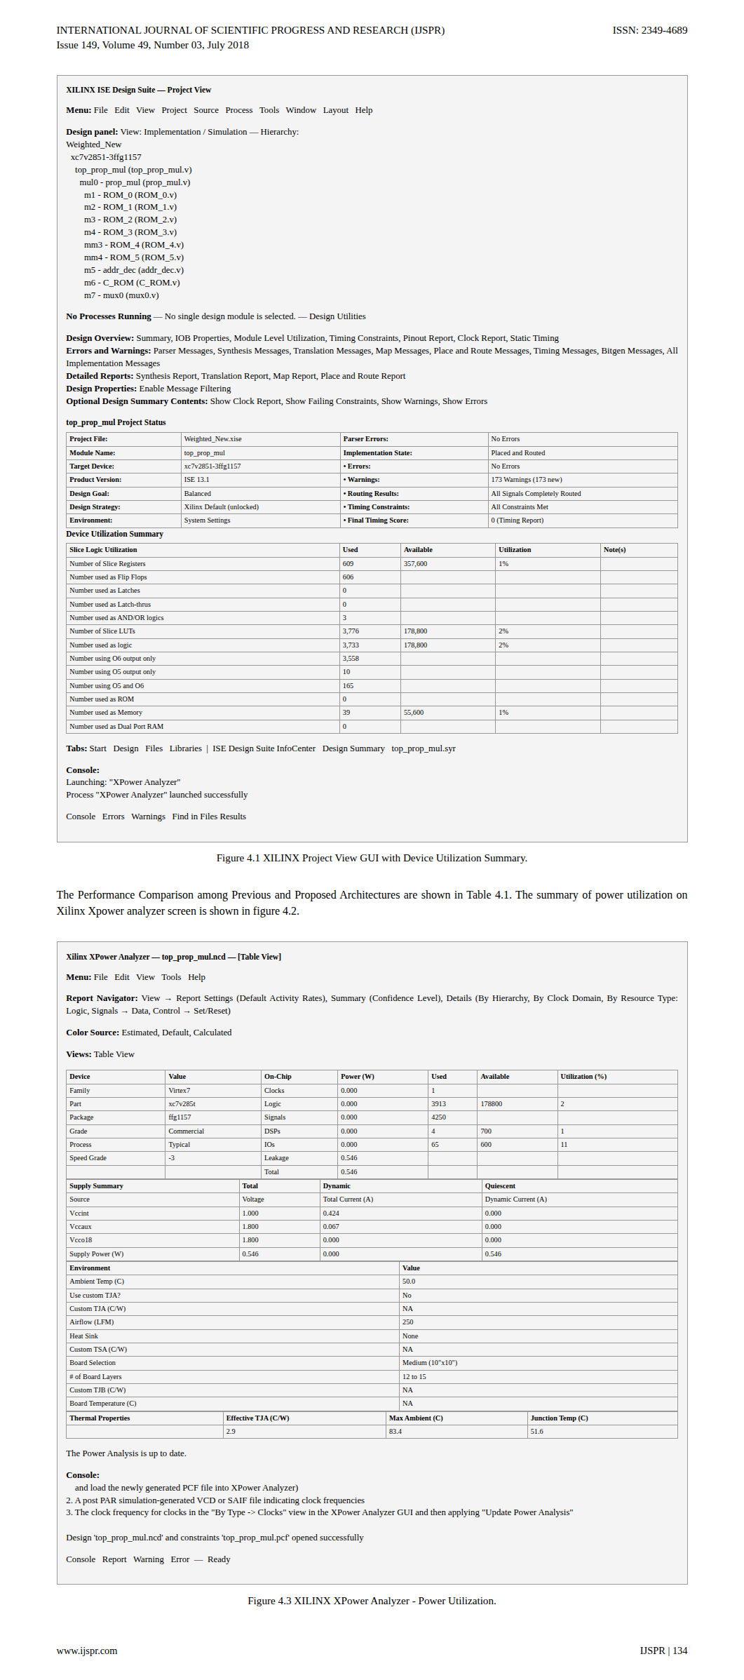INTERNATIONAL JOURNAL OF SCIENTIFIC PROGRESS AND RESEARCH (IJSPR)
Issue 149, Volume 49, Number 03, July 2018
ISSN: 2349-4689
XILINX ISE Design Suite — Project View
Menu: File Edit View Project Source Process Tools Window Layout Help
Design panel: View: Implementation / Simulation — Hierarchy:
Weighted_New
xc7v2851-3ffg1157
top_prop_mul (top_prop_mul.v)
mul0 - prop_mul (prop_mul.v)
m1 - ROM_0 (ROM_0.v)
m2 - ROM_1 (ROM_1.v)
m3 - ROM_2 (ROM_2.v)
m4 - ROM_3 (ROM_3.v)
mm3 - ROM_4 (ROM_4.v)
mm4 - ROM_5 (ROM_5.v)
m5 - addr_dec (addr_dec.v)
m6 - C_ROM (C_ROM.v)
m7 - mux0 (mux0.v)
No Processes Running — No single design module is selected. — Design Utilities
Design Overview: Summary, IOB Properties, Module Level Utilization, Timing Constraints, Pinout Report, Clock Report, Static Timing
Errors and Warnings: Parser Messages, Synthesis Messages, Translation Messages, Map Messages, Place and Route Messages, Timing Messages, Bitgen Messages, All Implementation Messages
Detailed Reports: Synthesis Report, Translation Report, Map Report, Place and Route Report
Design Properties: Enable Message Filtering
Optional Design Summary Contents: Show Clock Report, Show Failing Constraints, Show Warnings, Show Errors
top_prop_mul Project Status
| Project File: | Weighted_New.xise | Parser Errors: | No Errors |
| Module Name: | top_prop_mul | Implementation State: | Placed and Routed |
| Target Device: | xc7v2851-3ffg1157 | • Errors: | No Errors |
| Product Version: | ISE 13.1 | • Warnings: | 173 Warnings (173 new) |
| Design Goal: | Balanced | • Routing Results: | All Signals Completely Routed |
| Design Strategy: | Xilinx Default (unlocked) | • Timing Constraints: | All Constraints Met |
| Environment: | System Settings | • Final Timing Score: | 0 (Timing Report) |
Device Utilization Summary
| Slice Logic Utilization | Used | Available | Utilization | Note(s) |
| --- | --- | --- | --- | --- |
| Number of Slice Registers | 609 | 357,600 | 1% | |
| Number used as Flip Flops | 606 | | | |
| Number used as Latches | 0 | | | |
| Number used as Latch-thrus | 0 | | | |
| Number used as AND/OR logics | 3 | | | |
| Number of Slice LUTs | 3,776 | 178,800 | 2% | |
| Number used as logic | 3,733 | 178,800 | 2% | |
| Number using O6 output only | 3,558 | | | |
| Number using O5 output only | 10 | | | |
| Number using O5 and O6 | 165 | | | |
| Number used as ROM | 0 | | | |
| Number used as Memory | 39 | 55,600 | 1% | |
| Number used as Dual Port RAM | 0 | | | |
Tabs: Start Design Files Libraries | ISE Design Suite InfoCenter Design Summary top_prop_mul.syr
Console:
Launching: "XPower Analyzer"
Process "XPower Analyzer" launched successfully
Console Errors Warnings Find in Files Results
Figure 4.1 XILINX Project View GUI with Device Utilization Summary.
The Performance Comparison among Previous and Proposed Architectures are shown in Table 4.1. The summary of power utilization on Xilinx Xpower analyzer screen is shown in figure 4.2.
Xilinx XPower Analyzer — top_prop_mul.ncd — [Table View]
Menu: File Edit View Tools Help
Report Navigator: View → Report Settings (Default Activity Rates), Summary (Confidence Level), Details (By Hierarchy, By Clock Domain, By Resource Type: Logic, Signals → Data, Control → Set/Reset)
Color Source: Estimated, Default, Calculated
Views: Table View
| Device | Value | On-Chip | Power (W) | Used | Available | Utilization (%) |
| --- | --- | --- | --- | --- | --- | --- |
| Family | Virtex7 | Clocks | 0.000 | 1 | | |
| Part | xc7v285t | Logic | 0.000 | 3913 | 178800 | 2 |
| Package | ffg1157 | Signals | 0.000 | 4250 | | |
| Grade | Commercial | DSPs | 0.000 | 4 | 700 | 1 |
| Process | Typical | IOs | 0.000 | 65 | 600 | 11 |
| Speed Grade | -3 | Leakage | 0.546 | | | |
| | | Total | 0.546 | | | |
| Supply Summary | Total | Dynamic | Quiescent |
| --- | --- | --- | --- |
| Source | Voltage | Total Current (A) | Dynamic Current (A) |
| Vccint | 1.000 | 0.424 | 0.000 |
| Vccaux | 1.800 | 0.067 | 0.000 |
| Vcco18 | 1.800 | 0.000 | 0.000 |
| Supply Power (W) | 0.546 | 0.000 | 0.546 |
| Environment | Value |
| --- | --- |
| Ambient Temp (C) | 50.0 |
| Use custom TJA? | No |
| Custom TJA (C/W) | NA |
| Airflow (LFM) | 250 |
| Heat Sink | None |
| Custom TSA (C/W) | NA |
| Board Selection | Medium (10"x10") |
| # of Board Layers | 12 to 15 |
| Custom TJB (C/W) | NA |
| Board Temperature (C) | NA |
| Thermal Properties | Effective TJA (C/W) | Max Ambient (C) | Junction Temp (C) |
| --- | --- | --- | --- |
| | 2.9 | 83.4 | 51.6 |
The Power Analysis is up to date.
Console:
and load the newly generated PCF file into XPower Analyzer)
2. A post PAR simulation-generated VCD or SAIF file indicating clock frequencies
3. The clock frequency for clocks in the "By Type -> Clocks" view in the XPower Analyzer GUI and then applying "Update Power Analysis"
Design 'top_prop_mul.ncd' and constraints 'top_prop_mul.pcf' opened successfully
Console Report Warning Error — Ready
Figure 4.3 XILINX XPower Analyzer - Power Utilization.
www.ijspr.com
IJSPR | 134